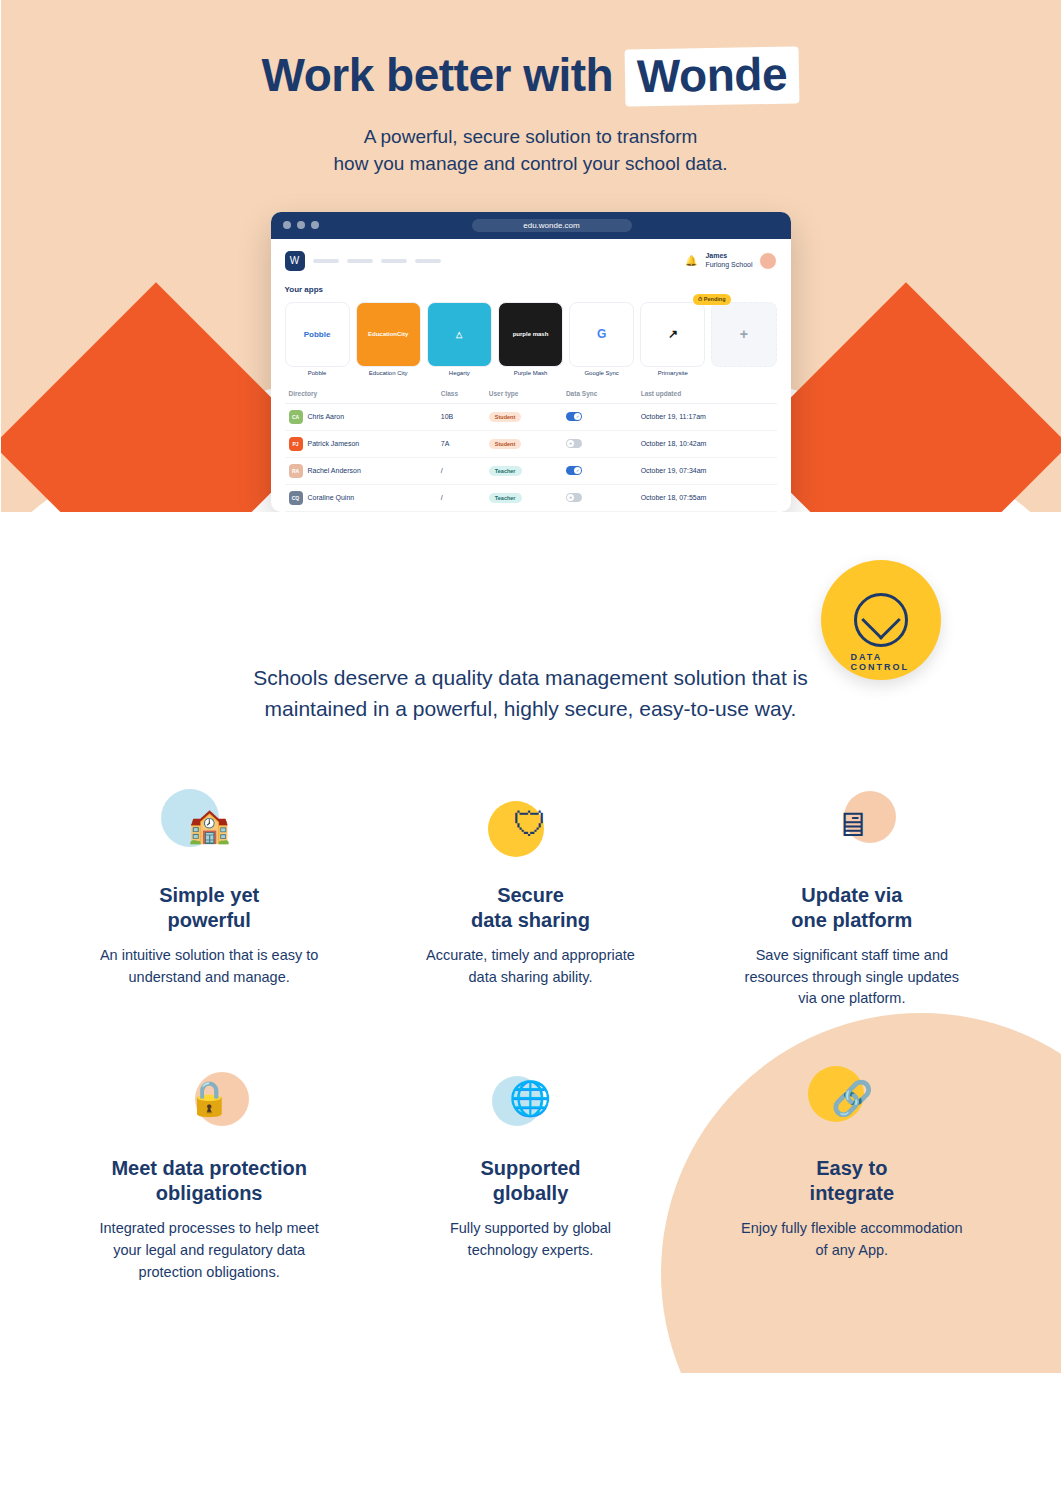Work better with Wonde
A powerful, secure solution to transform
how you manage and control your school data.
edu.wonde.com
W 🔔 James
Furlong School
Your apps
⏱ Pending
Pobble
Pobble
EducationCity
Education City
△
Hegarty
purple mash
Purple Mash
G
Google Sync
↗
Primarysite
+
| Directory | Class | User type | Data Sync | Last updated |
| --- | --- | --- | --- | --- |
| CA Chris Aaron | 10B | Student | ✓ | October 19, 11:17am |
| PJ Patrick Jameson | 7A | Student | ✕ | October 18, 10:42am |
| RA Rachel Anderson | / | Teacher | ✓ | October 19, 07:34am |
| CQ Coraline Quinn | / | Teacher | ✕ | October 18, 07:55am |
DATA CONTROL
Schools deserve a quality data management solution that is maintained in a powerful, highly secure, easy-to-use way.
🏫
Simple yet
powerful
An intuitive solution that is easy to understand and manage.
🛡
Secure
data sharing
Accurate, timely and appropriate data sharing ability.
🖥
Update via
one platform
Save significant staff time and resources through single updates via one platform.
🔒
Meet data protection
obligations
Integrated processes to help meet your legal and regulatory data protection obligations.
🌐
Supported
globally
Fully supported by global technology experts.
🔗
Easy to
integrate
Enjoy fully flexible accommodation of any App.